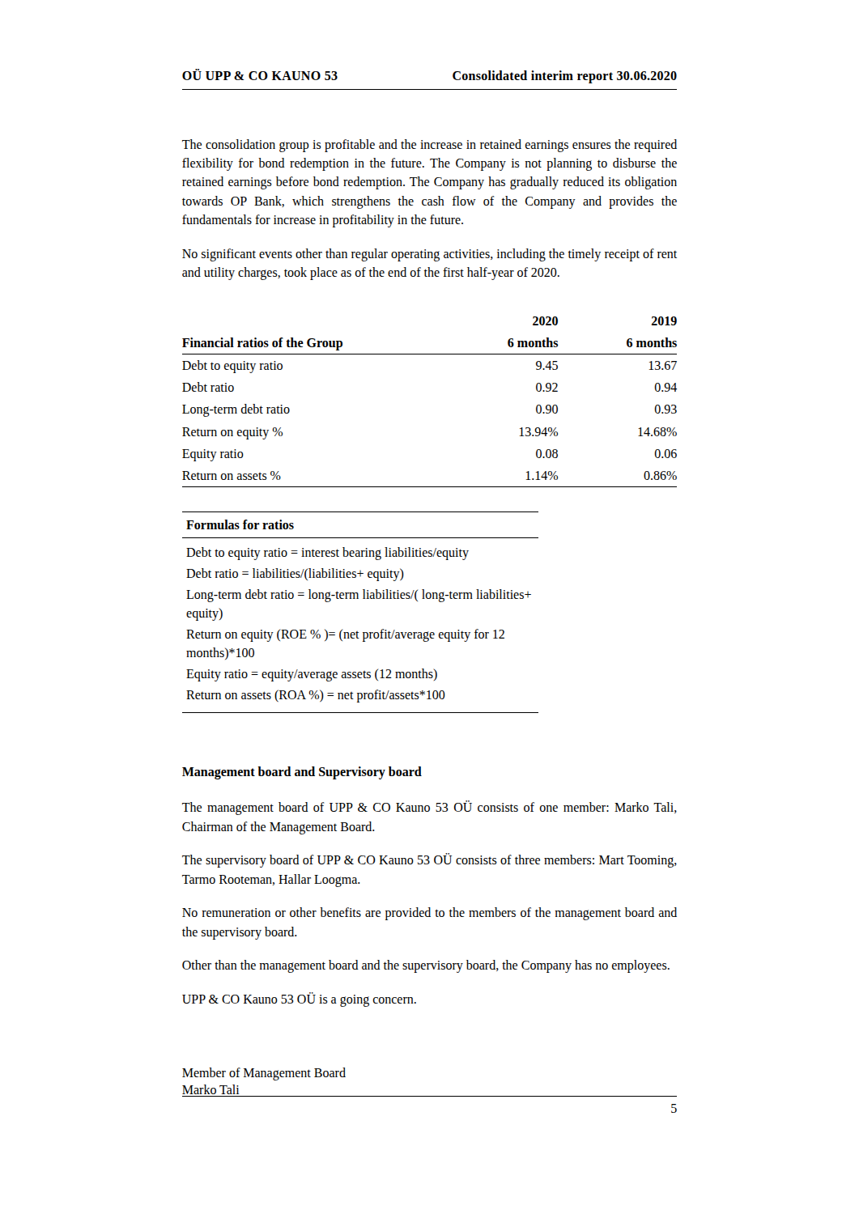OÜ UPP & CO KAUNO 53
Consolidated interim report 30.06.2020
The consolidation group is profitable and the increase in retained earnings ensures the required flexibility for bond redemption in the future. The Company is not planning to disburse the retained earnings before bond redemption. The Company has gradually reduced its obligation towards OP Bank, which strengthens the cash flow of the Company and provides the fundamentals for increase in profitability in the future.
No significant events other than regular operating activities, including the timely receipt of rent and utility charges, took place as of the end of the first half-year of 2020.
| | 2020 | 2019 |
| --- | --- | --- |
| Financial ratios of the Group | 6 months | 6 months |
| Debt to equity ratio | 9.45 | 13.67 |
| Debt ratio | 0.92 | 0.94 |
| Long-term debt ratio | 0.90 | 0.93 |
| Return on equity % | 13.94% | 14.68% |
| Equity ratio | 0.08 | 0.06 |
| Return on assets % | 1.14% | 0.86% |
Formulas for ratios
Debt to equity ratio = interest bearing liabilities/equity
Debt ratio = liabilities/(liabilities+ equity)
Long-term debt ratio = long-term liabilities/( long-term liabilities+ equity)
Return on equity (ROE % )= (net profit/average equity for 12 months)*100
Equity ratio = equity/average assets (12 months)
Return on assets (ROA %) = net profit/assets*100
Management board and Supervisory board
The management board of UPP & CO Kauno 53 OÜ consists of one member: Marko Tali, Chairman of the Management Board.
The supervisory board of UPP & CO Kauno 53 OÜ consists of three members: Mart Tooming, Tarmo Rooteman, Hallar Loogma.
No remuneration or other benefits are provided to the members of the management board and the supervisory board.
Other than the management board and the supervisory board, the Company has no employees.
UPP & CO Kauno 53 OÜ is a going concern.
Member of Management Board
Marko Tali
5